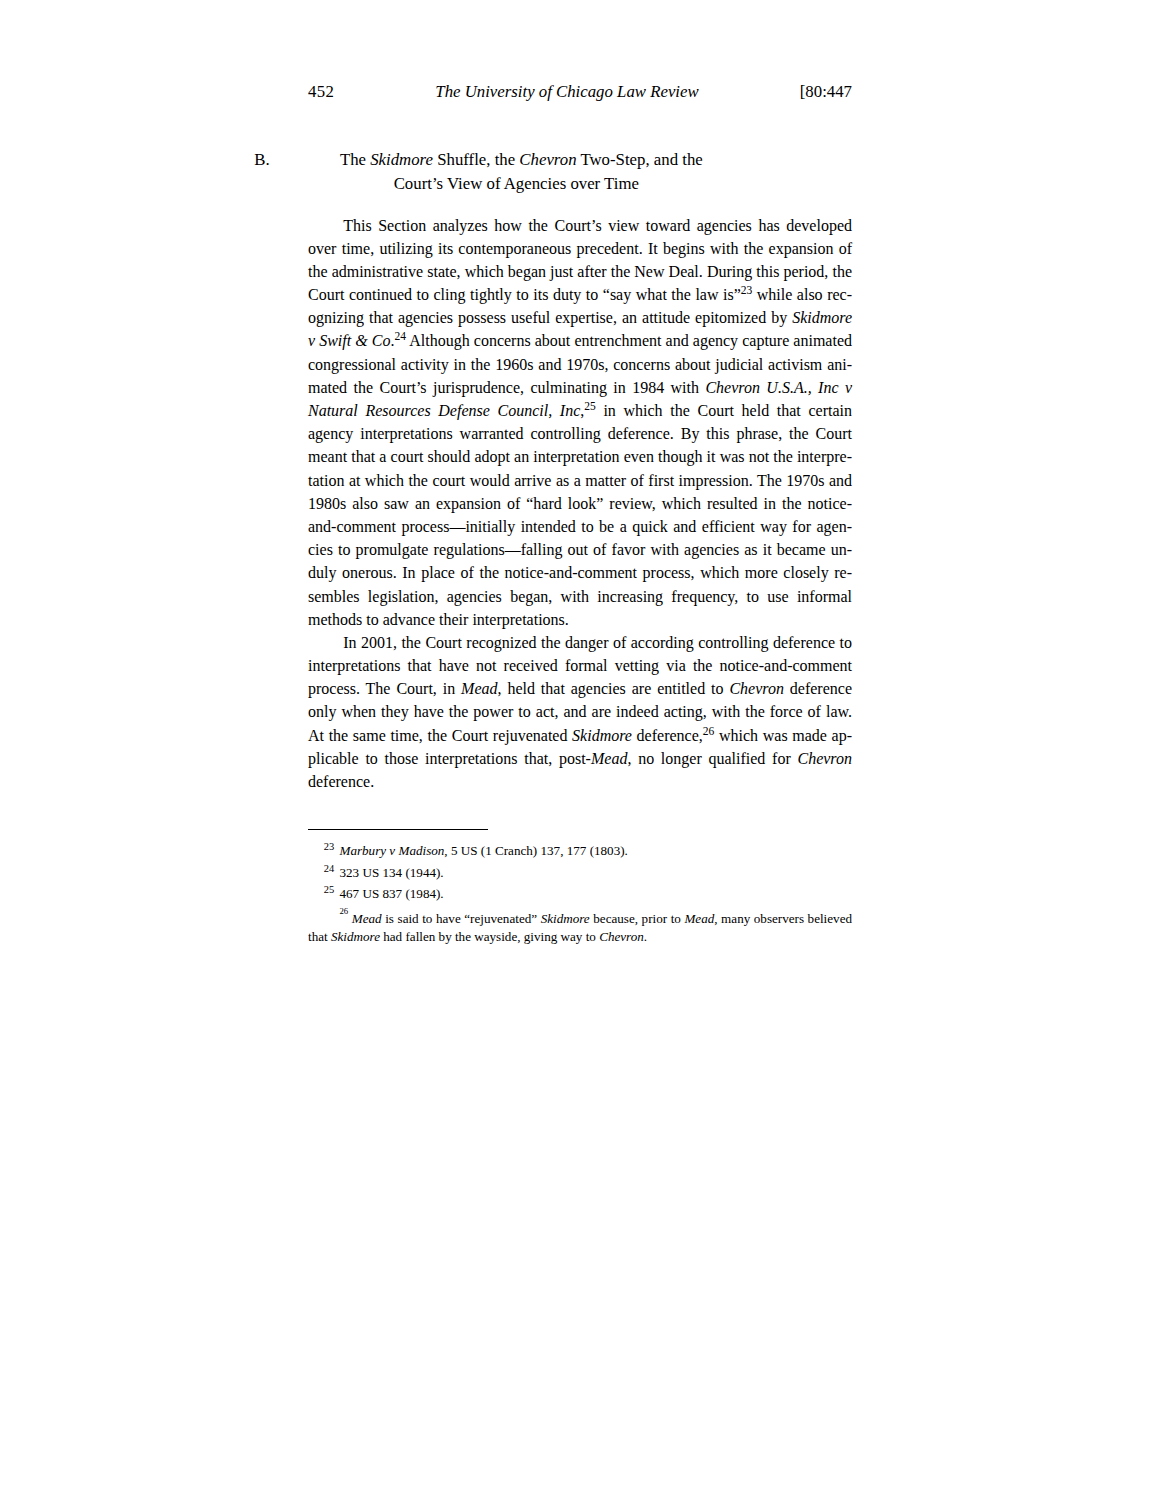452 The University of Chicago Law Review [80:447
B. The Skidmore Shuffle, the Chevron Two-Step, and the Court’s View of Agencies over Time
This Section analyzes how the Court’s view toward agencies has developed over time, utilizing its contemporaneous precedent. It begins with the expansion of the administrative state, which began just after the New Deal. During this period, the Court continued to cling tightly to its duty to “say what the law is”23 while also recognizing that agencies possess useful expertise, an attitude epitomized by Skidmore v Swift & Co.24 Although concerns about entrenchment and agency capture animated congressional activity in the 1960s and 1970s, concerns about judicial activism animated the Court’s jurisprudence, culminating in 1984 with Chevron U.S.A., Inc v Natural Resources Defense Council, Inc,25 in which the Court held that certain agency interpretations warranted controlling deference. By this phrase, the Court meant that a court should adopt an interpretation even though it was not the interpretation at which the court would arrive as a matter of first impression. The 1970s and 1980s also saw an expansion of “hard look” review, which resulted in the notice-and-comment process—initially intended to be a quick and efficient way for agencies to promulgate regulations—falling out of favor with agencies as it became unduly onerous. In place of the notice-and-comment process, which more closely resembles legislation, agencies began, with increasing frequency, to use informal methods to advance their interpretations.
In 2001, the Court recognized the danger of according controlling deference to interpretations that have not received formal vetting via the notice-and-comment process. The Court, in Mead, held that agencies are entitled to Chevron deference only when they have the power to act, and are indeed acting, with the force of law. At the same time, the Court rejuvenated Skidmore deference,26 which was made applicable to those interpretations that, post-Mead, no longer qualified for Chevron deference.
23 Marbury v Madison, 5 US (1 Cranch) 137, 177 (1803).
24323 US 134 (1944).
25467 US 837 (1984).
26 Mead is said to have “rejuvenated” Skidmore because, prior to Mead, many observers believed that Skidmore had fallen by the wayside, giving way to Chevron.